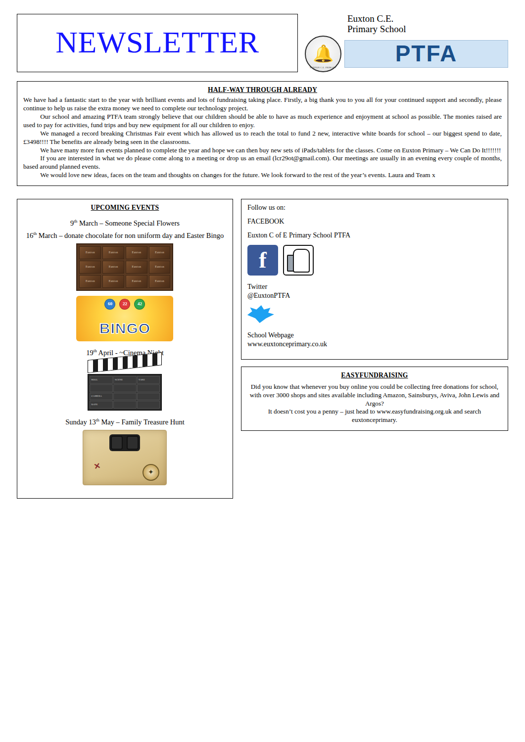NEWSLETTER
Euxton C.E.
Primary School
🔔
PTFA
Half-way through already
We have had a fantastic start to the year with brilliant events and lots of fundraising taking place. Firstly, a big thank you to you all for your continued support and secondly, please continue to help us raise the extra money we need to complete our technology project.
Our school and amazing PTFA team strongly believe that our children should be able to have as much experience and enjoyment at school as possible. The monies raised are used to pay for activities, fund trips and buy new equipment for all our children to enjoy.
We managed a record breaking Christmas Fair event which has allowed us to reach the total to fund 2 new, interactive white boards for school – our biggest spend to date, £3498!!!! The benefits are already being seen in the classrooms.
We have many more fun events planned to complete the year and hope we can then buy new sets of iPads/tablets for the classes. Come on Euxton Primary – We Can Do It!!!!!!!
If you are interested in what we do please come along to a meeting or drop us an email (lcr29ot@gmail.com). Our meetings are usually in an evening every couple of months, based around planned events.
We would love new ideas, faces on the team and thoughts on changes for the future. We look forward to the rest of the year’s events. Laura and Team x
Upcoming Events
9th March – Someone Special Flowers
16th March – donate chocolate for non uniform day and Easter Bingo
Euxton Euxton Euxton Euxton Euxton Euxton Euxton Euxton Euxton Euxton Euxton Euxton
602242
BINGO
19th April - ~Cinema Night
ROLL SCENE TAKE CAMERA DATE
Sunday 13th May – Family Treasure Hunt
✕
✦
Follow us on:
FACEBOOK
Euxton C of E Primary School PTFA
f
Twitter
@EuxtonPTFA
School Webpage
www.euxtonceprimary.co.uk
Easyfundraising
Did you know that whenever you buy online you could be collecting free donations for school,
with over 3000 shops and sites available including Amazon, Sainsburys, Aviva, John Lewis and Argos?
It doesn’t cost you a penny – just head to www.easyfundraising.org.uk and search euxtonceprimary.